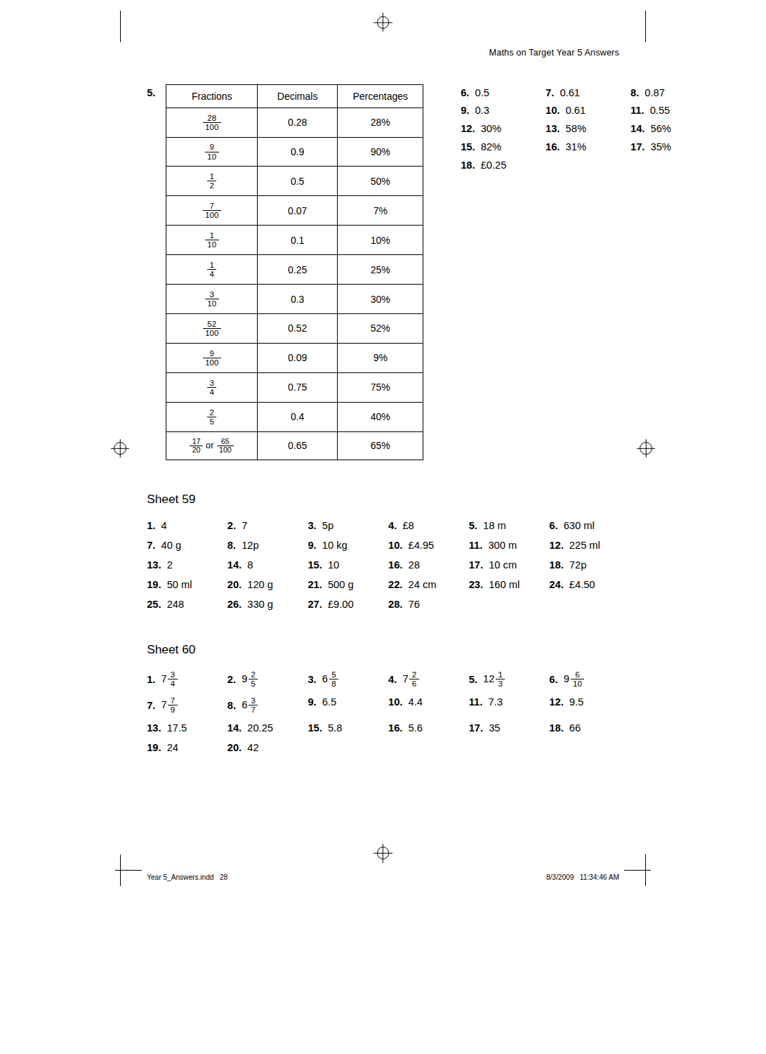Maths on Target Year 5 Answers
5.
| Fractions | Decimals | Percentages |
| --- | --- | --- |
| 28 100 | 0.28 | 28% |
| 9 10 | 0.9 | 90% |
| 1 2 | 0.5 | 50% |
| 7 100 | 0.07 | 7% |
| 1 10 | 0.1 | 10% |
| 1 4 | 0.25 | 25% |
| 3 10 | 0.3 | 30% |
| 52 100 | 0.52 | 52% |
| 9 100 | 0.09 | 9% |
| 3 4 | 0.75 | 75% |
| 2 5 | 0.4 | 40% |
| 17 20 or 65 100 | 0.65 | 65% |
6. 0.5
7. 0.61
8. 0.87
9. 0.3
10. 0.61
11. 0.55
12. 30%
13. 58%
14. 56%
15. 82%
16. 31%
17. 35%
18. £0.25
Sheet 59
1. 4
2. 7
3. 5p
4. £8
5. 18 m
6. 630 ml
7. 40 g
8. 12p
9. 10 kg
10. £4.95
11. 300 m
12. 225 ml
13. 2
14. 8
15. 10
16. 28
17. 10 cm
18. 72p
19. 50 ml
20. 120 g
21. 500 g
22. 24 cm
23. 160 ml
24. £4.50
25. 248
26. 330 g
27. £9.00
28. 76
Sheet 60
1. 734
2. 925
3. 658
4. 726
5. 1213
6. 9610
7. 779
8. 637
9. 6.5
10. 4.4
11. 7.3
12. 9.5
13. 17.5
14. 20.25
15. 5.8
16. 5.6
17. 35
18. 66
19. 24
20. 42
Year 5_Answers.indd 28 8/3/2009 11:34:46 AM